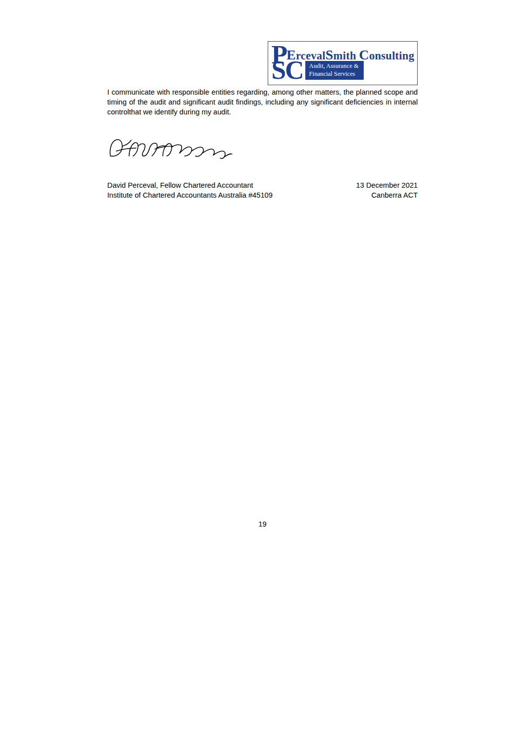P ErcevalSmith Consulting
SC Audit, Assurance & Financial Services
I communicate with responsible entities regarding, among other matters, the planned scope and timing of the audit and significant audit findings, including any significant deficiencies in internal controlthat we identify during my audit.
David Perceval, Fellow Chartered Accountant 13 December 2021
Institute of Chartered Accountants Australia #45109 Canberra ACT
19